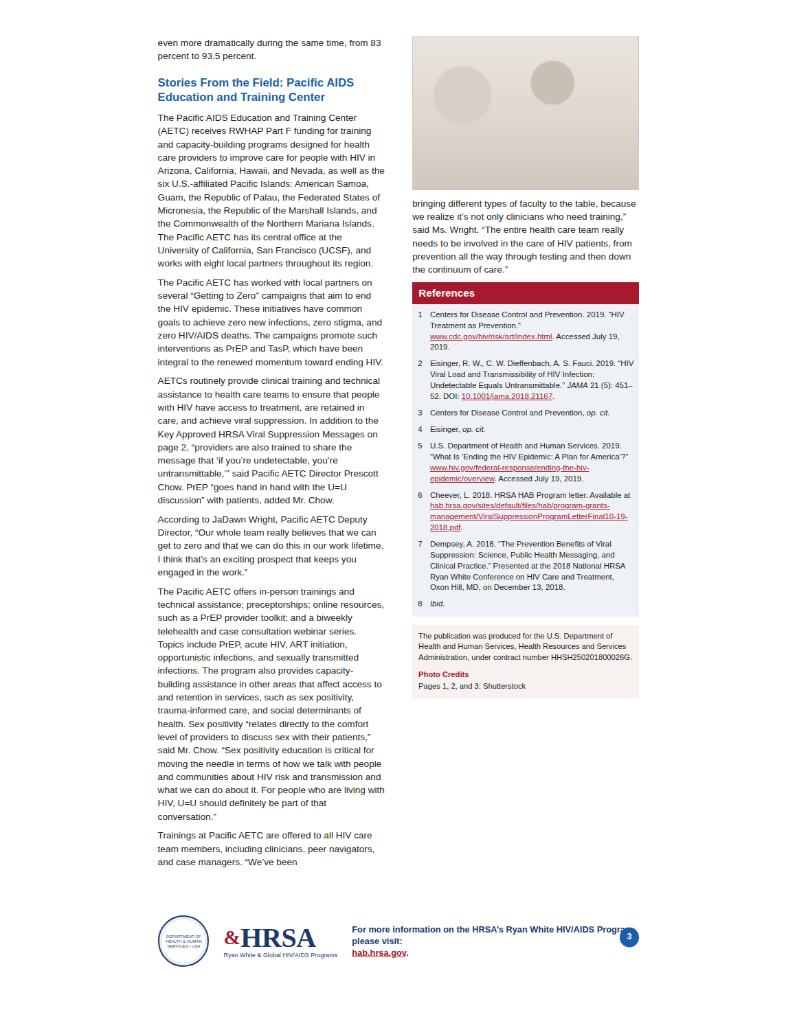even more dramatically during the same time, from 83 percent to 93.5 percent.
Stories From the Field: Pacific AIDS Education and Training Center
The Pacific AIDS Education and Training Center (AETC) receives RWHAP Part F funding for training and capacity-building programs designed for health care providers to improve care for people with HIV in Arizona, California, Hawaii, and Nevada, as well as the six U.S.-affiliated Pacific Islands: American Samoa, Guam, the Republic of Palau, the Federated States of Micronesia, the Republic of the Marshall Islands, and the Commonwealth of the Northern Mariana Islands. The Pacific AETC has its central office at the University of California, San Francisco (UCSF), and works with eight local partners throughout its region.
The Pacific AETC has worked with local partners on several “Getting to Zero” campaigns that aim to end the HIV epidemic. These initiatives have common goals to achieve zero new infections, zero stigma, and zero HIV/AIDS deaths. The campaigns promote such interventions as PrEP and TasP, which have been integral to the renewed momentum toward ending HIV.
AETCs routinely provide clinical training and technical assistance to health care teams to ensure that people with HIV have access to treatment, are retained in care, and achieve viral suppression. In addition to the Key Approved HRSA Viral Suppression Messages on page 2, “providers are also trained to share the message that ‘if you’re undetectable, you’re untransmittable,’” said Pacific AETC Director Prescott Chow. PrEP “goes hand in hand with the U=U discussion” with patients, added Mr. Chow.
According to JaDawn Wright, Pacific AETC Deputy Director, “Our whole team really believes that we can get to zero and that we can do this in our work lifetime. I think that’s an exciting prospect that keeps you engaged in the work.”
The Pacific AETC offers in-person trainings and technical assistance; preceptorships; online resources, such as a PrEP provider toolkit; and a biweekly telehealth and case consultation webinar series. Topics include PrEP, acute HIV, ART initiation, opportunistic infections, and sexually transmitted infections. The program also provides capacity-building assistance in other areas that affect access to and retention in services, such as sex positivity, trauma-informed care, and social determinants of health. Sex positivity “relates directly to the comfort level of providers to discuss sex with their patients,” said Mr. Chow. “Sex positivity education is critical for moving the needle in terms of how we talk with people and communities about HIV risk and transmission and what we can do about it. For people who are living with HIV, U=U should definitely be part of that conversation.”
Trainings at Pacific AETC are offered to all HIV care team members, including clinicians, peer navigators, and case managers. “We’ve been
bringing different types of faculty to the table, because we realize it’s not only clinicians who need training,” said Ms. Wright. “The entire health care team really needs to be involved in the care of HIV patients, from prevention all the way through testing and then down the continuum of care.”
References
Centers for Disease Control and Prevention. 2019. “HIV Treatment as Prevention.” www.cdc.gov/hiv/risk/art/index.html. Accessed July 19, 2019.
Eisinger, R. W., C. W. Dieffenbach, A. S. Fauci. 2019. “HIV Viral Load and Transmissibility of HIV Infection: Undetectable Equals Untransmittable.” JAMA 21 (5): 451–52. DOI: 10.1001/jama.2018.21167.
Centers for Disease Control and Prevention, op. cit.
Eisinger, op. cit.
U.S. Department of Health and Human Services. 2019. “What Is ‘Ending the HIV Epidemic: A Plan for America’?” www.hiv.gov/federal-response/ending-the-hiv-epidemic/overview. Accessed July 19, 2019.
Cheever, L. 2018. HRSA HAB Program letter. Available at hab.hrsa.gov/sites/default/files/hab/program-grants-management/ViralSuppressionProgramLetterFinal10-19-2018.pdf.
Dempsey, A. 2018. “The Prevention Benefits of Viral Suppression: Science, Public Health Messaging, and Clinical Practice.” Presented at the 2018 National HRSA Ryan White Conference on HIV Care and Treatment, Oxon Hill, MD, on December 13, 2018.
Ibid.
The publication was produced for the U.S. Department of Health and Human Services, Health Resources and Services Administration, under contract number HHSH250201800026G.
Photo Credits
Pages 1, 2, and 3: Shutterstock
DEPARTMENT OF HEALTH & HUMAN SERVICES • USA
&HRSA
Ryan White & Global HIV/AIDS Programs
For more information on the HRSA’s Ryan White HIV/AIDS Program, please visit:
hab.hrsa.gov.
3